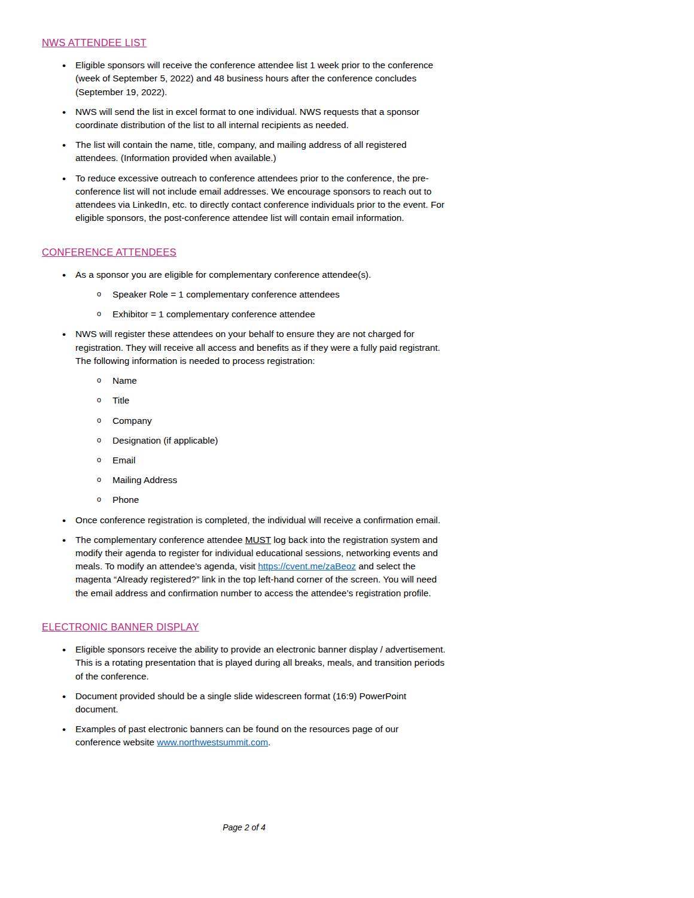NWS ATTENDEE LIST
Eligible sponsors will receive the conference attendee list 1 week prior to the conference (week of September 5, 2022) and 48 business hours after the conference concludes (September 19, 2022).
NWS will send the list in excel format to one individual. NWS requests that a sponsor coordinate distribution of the list to all internal recipients as needed.
The list will contain the name, title, company, and mailing address of all registered attendees. (Information provided when available.)
To reduce excessive outreach to conference attendees prior to the conference, the pre-conference list will not include email addresses. We encourage sponsors to reach out to attendees via LinkedIn, etc. to directly contact conference individuals prior to the event. For eligible sponsors, the post-conference attendee list will contain email information.
CONFERENCE ATTENDEES
As a sponsor you are eligible for complementary conference attendee(s).
Speaker Role = 1 complementary conference attendees
Exhibitor = 1 complementary conference attendee
NWS will register these attendees on your behalf to ensure they are not charged for registration. They will receive all access and benefits as if they were a fully paid registrant. The following information is needed to process registration:
Name
Title
Company
Designation (if applicable)
Email
Mailing Address
Phone
Once conference registration is completed, the individual will receive a confirmation email.
The complementary conference attendee MUST log back into the registration system and modify their agenda to register for individual educational sessions, networking events and meals. To modify an attendee’s agenda, visit https://cvent.me/zaBeoz and select the magenta “Already registered?” link in the top left-hand corner of the screen. You will need the email address and confirmation number to access the attendee’s registration profile.
ELECTRONIC BANNER DISPLAY
Eligible sponsors receive the ability to provide an electronic banner display / advertisement. This is a rotating presentation that is played during all breaks, meals, and transition periods of the conference.
Document provided should be a single slide widescreen format (16:9) PowerPoint document.
Examples of past electronic banners can be found on the resources page of our conference website www.northwestsummit.com.
Page 2 of 4